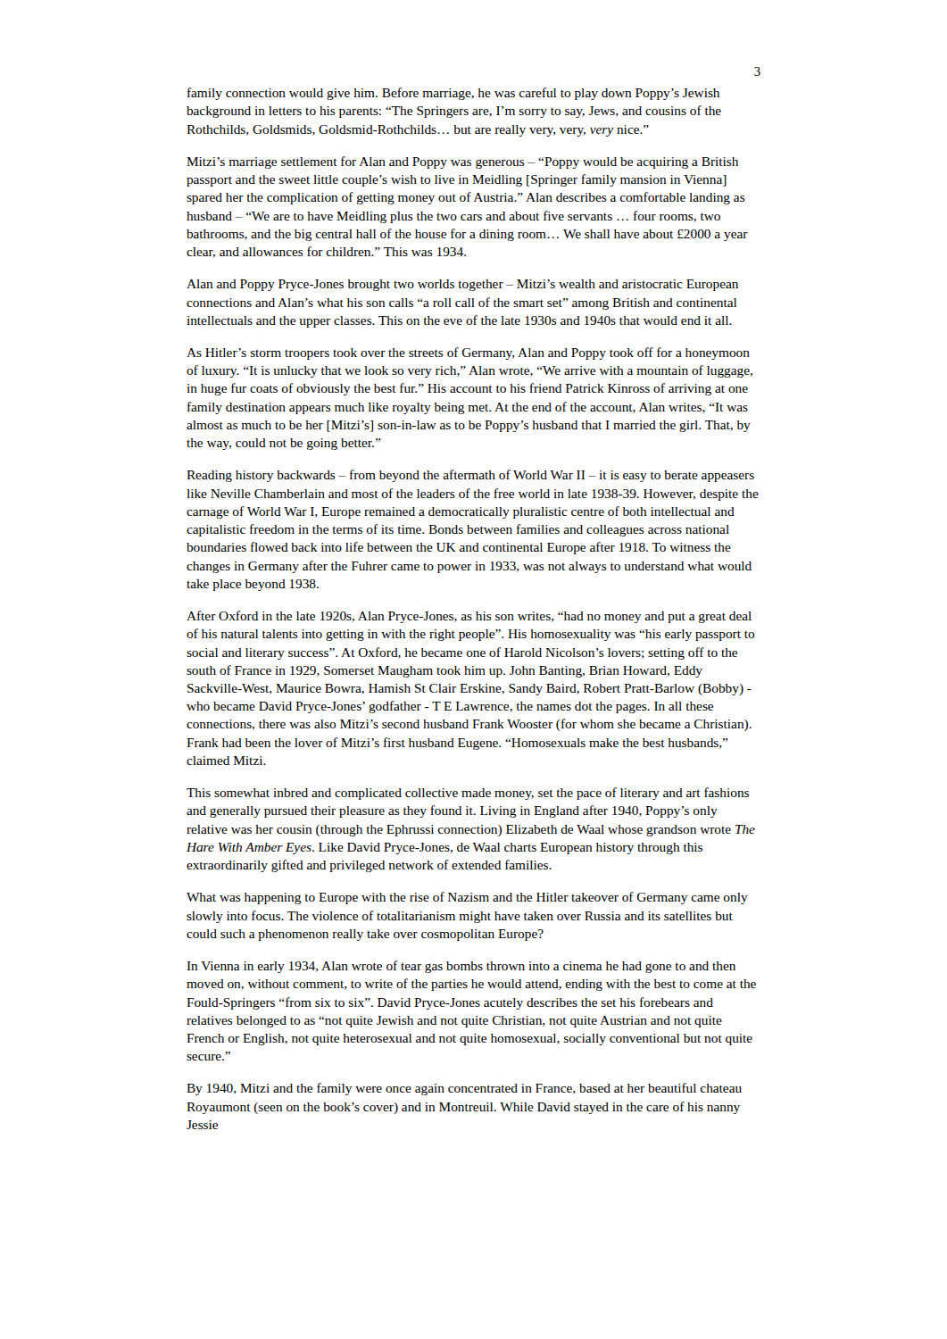3
family connection would give him. Before marriage, he was careful to play down Poppy’s Jewish background in letters to his parents: “The Springers are, I’m sorry to say, Jews, and cousins of the Rothchilds, Goldsmids, Goldsmid-Rothchilds… but are really very, very, very nice.”
Mitzi’s marriage settlement for Alan and Poppy was generous – “Poppy would be acquiring a British passport and the sweet little couple’s wish to live in Meidling [Springer family mansion in Vienna] spared her the complication of getting money out of Austria.” Alan describes a comfortable landing as husband – “We are to have Meidling plus the two cars and about five servants … four rooms, two bathrooms, and the big central hall of the house for a dining room… We shall have about £2000 a year clear, and allowances for children.” This was 1934.
Alan and Poppy Pryce-Jones brought two worlds together – Mitzi’s wealth and aristocratic European connections and Alan’s what his son calls “a roll call of the smart set” among British and continental intellectuals and the upper classes. This on the eve of the late 1930s and 1940s that would end it all.
As Hitler’s storm troopers took over the streets of Germany, Alan and Poppy took off for a honeymoon of luxury. “It is unlucky that we look so very rich,” Alan wrote, “We arrive with a mountain of luggage, in huge fur coats of obviously the best fur.” His account to his friend Patrick Kinross of arriving at one family destination appears much like royalty being met. At the end of the account, Alan writes, “It was almost as much to be her [Mitzi’s] son-in-law as to be Poppy’s husband that I married the girl. That, by the way, could not be going better.”
Reading history backwards – from beyond the aftermath of World War II – it is easy to berate appeasers like Neville Chamberlain and most of the leaders of the free world in late 1938-39. However, despite the carnage of World War I, Europe remained a democratically pluralistic centre of both intellectual and capitalistic freedom in the terms of its time. Bonds between families and colleagues across national boundaries flowed back into life between the UK and continental Europe after 1918. To witness the changes in Germany after the Fuhrer came to power in 1933, was not always to understand what would take place beyond 1938.
After Oxford in the late 1920s, Alan Pryce-Jones, as his son writes, “had no money and put a great deal of his natural talents into getting in with the right people”. His homosexuality was “his early passport to social and literary success”. At Oxford, he became one of Harold Nicolson’s lovers; setting off to the south of France in 1929, Somerset Maugham took him up. John Banting, Brian Howard, Eddy Sackville-West, Maurice Bowra, Hamish St Clair Erskine, Sandy Baird, Robert Pratt-Barlow (Bobby) - who became David Pryce-Jones’ godfather - T E Lawrence, the names dot the pages. In all these connections, there was also Mitzi’s second husband Frank Wooster (for whom she became a Christian). Frank had been the lover of Mitzi’s first husband Eugene. “Homosexuals make the best husbands,” claimed Mitzi.
This somewhat inbred and complicated collective made money, set the pace of literary and art fashions and generally pursued their pleasure as they found it. Living in England after 1940, Poppy’s only relative was her cousin (through the Ephrussi connection) Elizabeth de Waal whose grandson wrote The Hare With Amber Eyes. Like David Pryce-Jones, de Waal charts European history through this extraordinarily gifted and privileged network of extended families.
What was happening to Europe with the rise of Nazism and the Hitler takeover of Germany came only slowly into focus. The violence of totalitarianism might have taken over Russia and its satellites but could such a phenomenon really take over cosmopolitan Europe?
In Vienna in early 1934, Alan wrote of tear gas bombs thrown into a cinema he had gone to and then moved on, without comment, to write of the parties he would attend, ending with the best to come at the Fould-Springers “from six to six”. David Pryce-Jones acutely describes the set his forebears and relatives belonged to as “not quite Jewish and not quite Christian, not quite Austrian and not quite French or English, not quite heterosexual and not quite homosexual, socially conventional but not quite secure.”
By 1940, Mitzi and the family were once again concentrated in France, based at her beautiful chateau Royaumont (seen on the book’s cover) and in Montreuil. While David stayed in the care of his nanny Jessie